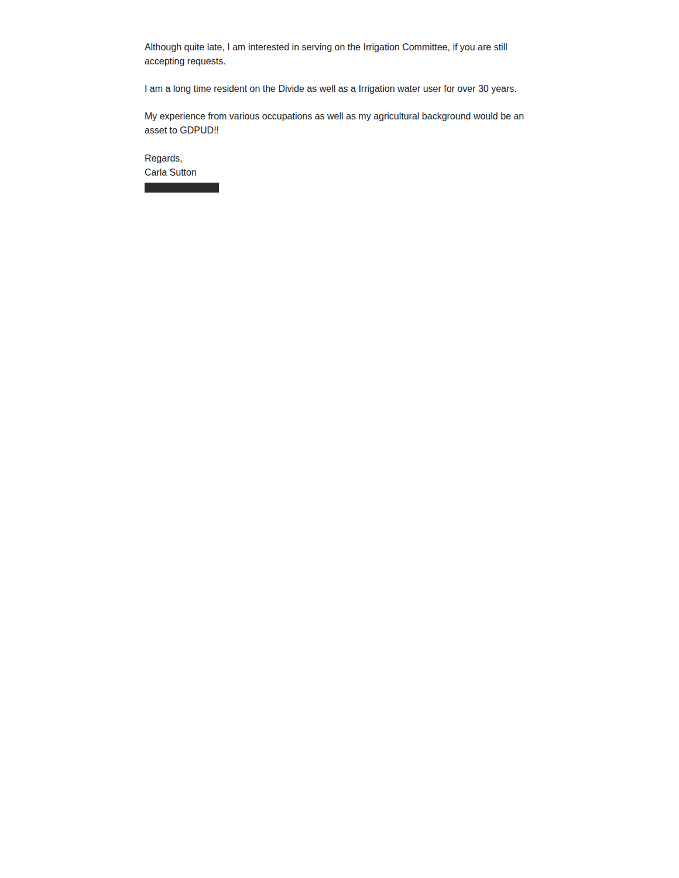Although quite late, I am interested in serving on the Irrigation Committee, if you are still accepting requests.
I am a long time resident on the Divide as well as a Irrigation water user for over 30 years.
My experience from various occupations as well as my agricultural background would be an asset to GDPUD!!
Regards, Carla Sutton